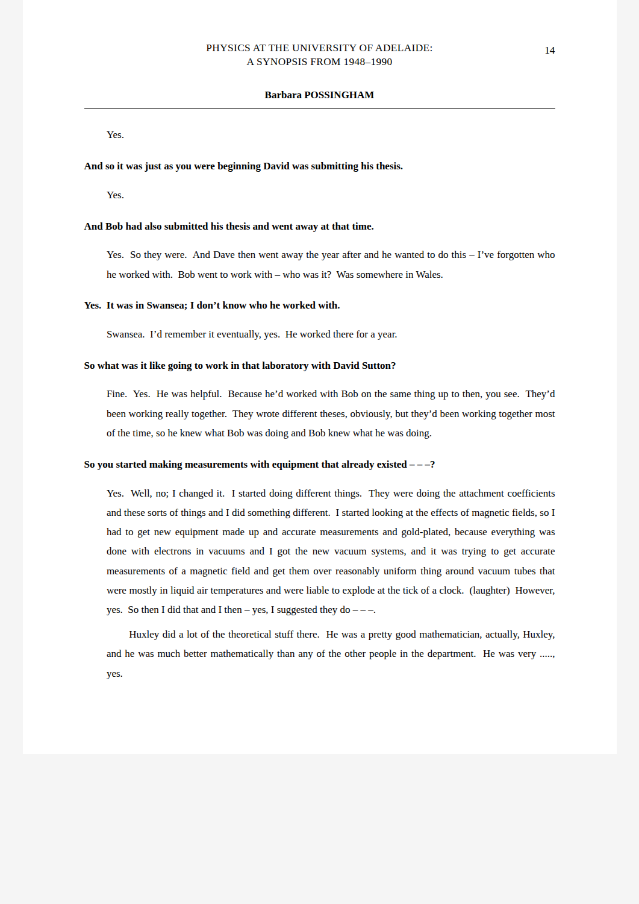14
Physics at the University of Adelaide:
A Synopsis from 1948–1990
Barbara POSSINGHAM
Yes.
And so it was just as you were beginning David was submitting his thesis.
Yes.
And Bob had also submitted his thesis and went away at that time.
Yes. So they were. And Dave then went away the year after and he wanted to do this – I’ve forgotten who he worked with. Bob went to work with – who was it? Was somewhere in Wales.
Yes. It was in Swansea; I don’t know who he worked with.
Swansea. I’d remember it eventually, yes. He worked there for a year.
So what was it like going to work in that laboratory with David Sutton?
Fine. Yes. He was helpful. Because he’d worked with Bob on the same thing up to then, you see. They’d been working really together. They wrote different theses, obviously, but they’d been working together most of the time, so he knew what Bob was doing and Bob knew what he was doing.
So you started making measurements with equipment that already existed – – –?
Yes. Well, no; I changed it. I started doing different things. They were doing the attachment coefficients and these sorts of things and I did something different. I started looking at the effects of magnetic fields, so I had to get new equipment made up and accurate measurements and gold-plated, because everything was done with electrons in vacuums and I got the new vacuum systems, and it was trying to get accurate measurements of a magnetic field and get them over reasonably uniform thing around vacuum tubes that were mostly in liquid air temperatures and were liable to explode at the tick of a clock. (laughter) However, yes. So then I did that and I then – yes, I suggested they do – – –.
Huxley did a lot of the theoretical stuff there. He was a pretty good mathematician, actually, Huxley, and he was much better mathematically than any of the other people in the department. He was very ....., yes.